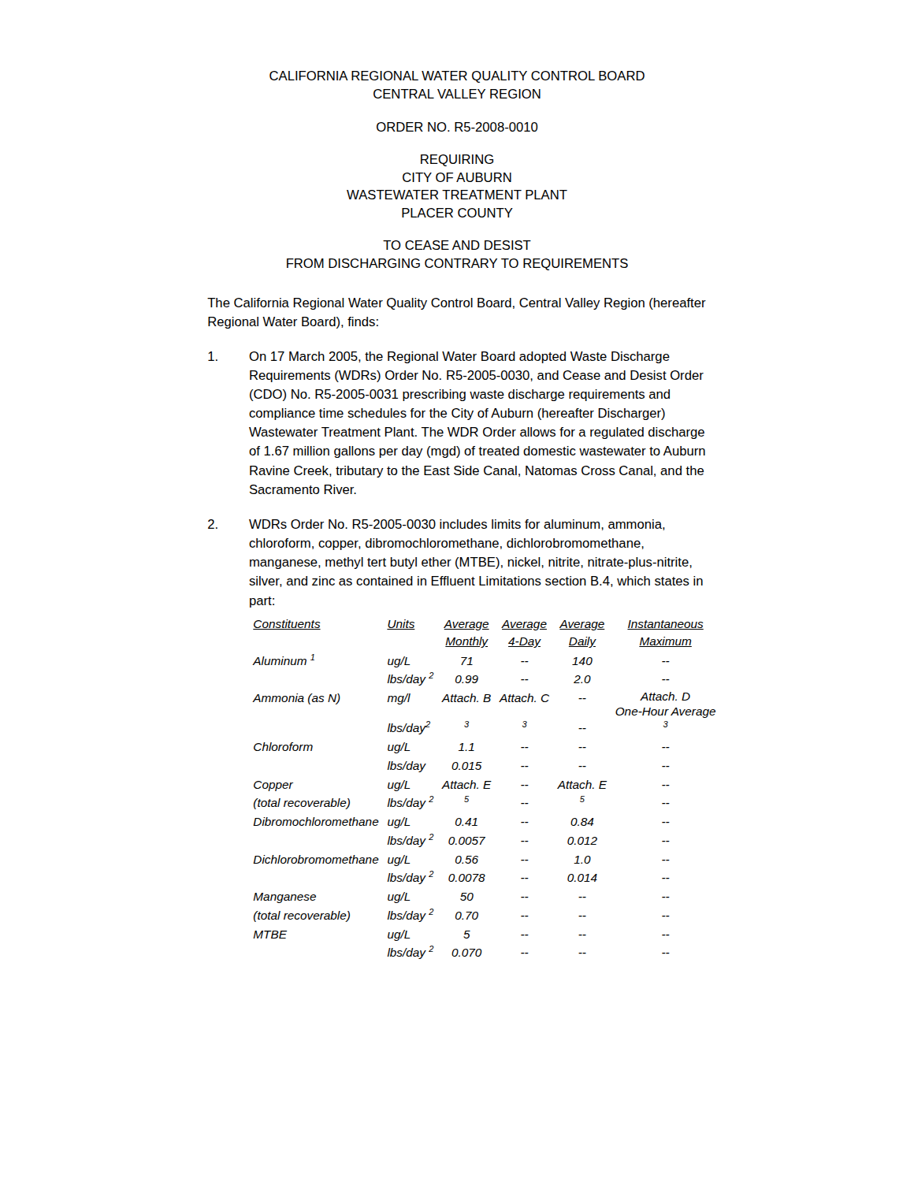CALIFORNIA REGIONAL WATER QUALITY CONTROL BOARD
CENTRAL VALLEY REGION
ORDER NO. R5-2008-0010
REQUIRING
CITY OF AUBURN
WASTEWATER TREATMENT PLANT
PLACER COUNTY
TO CEASE AND DESIST
FROM DISCHARGING CONTRARY TO REQUIREMENTS
The California Regional Water Quality Control Board, Central Valley Region (hereafter Regional Water Board), finds:
1. On 17 March 2005, the Regional Water Board adopted Waste Discharge Requirements (WDRs) Order No. R5-2005-0030, and Cease and Desist Order (CDO) No. R5-2005-0031 prescribing waste discharge requirements and compliance time schedules for the City of Auburn (hereafter Discharger) Wastewater Treatment Plant. The WDR Order allows for a regulated discharge of 1.67 million gallons per day (mgd) of treated domestic wastewater to Auburn Ravine Creek, tributary to the East Side Canal, Natomas Cross Canal, and the Sacramento River.
2. WDRs Order No. R5-2005-0030 includes limits for aluminum, ammonia, chloroform, copper, dibromochloromethane, dichlorobromomethane, manganese, methyl tert butyl ether (MTBE), nickel, nitrite, nitrate-plus-nitrite, silver, and zinc as contained in Effluent Limitations section B.4, which states in part:
| Constituents | Units | Average Monthly | Average 4-Day | Average Daily | Instantaneous Maximum |
| --- | --- | --- | --- | --- | --- |
| Aluminum 1 | ug/L | 71 | -- | 140 | -- |
| lbs/day 2 | 0.99 | -- | 2.0 | -- |
| Ammonia (as N) | mg/l | Attach. B | Attach. C | -- | Attach. D One-Hour Average |
| lbs/day 2 | 3 | 3 | -- | 3 |
| Chloroform | ug/L | 1.1 | -- | -- | -- |
| lbs/day | 0.015 | -- | -- | -- |
| Copper | ug/L | Attach. E | -- | Attach. E | -- |
| (total recoverable) | lbs/day 2 | 5 | -- | 5 | -- |
| Dibromochloromethane | ug/L | 0.41 | -- | 0.84 | -- |
| lbs/day 2 | 0.0057 | -- | 0.012 | -- |
| Dichlorobromomethane | ug/L | 0.56 | -- | 1.0 | -- |
| lbs/day 2 | 0.0078 | -- | 0.014 | -- |
| Manganese | ug/L | 50 | -- | -- | -- |
| (total recoverable) | lbs/day 2 | 0.70 | -- | -- | -- |
| MTBE | ug/L | 5 | -- | -- | -- |
| lbs/day 2 | 0.070 | -- | -- | -- |